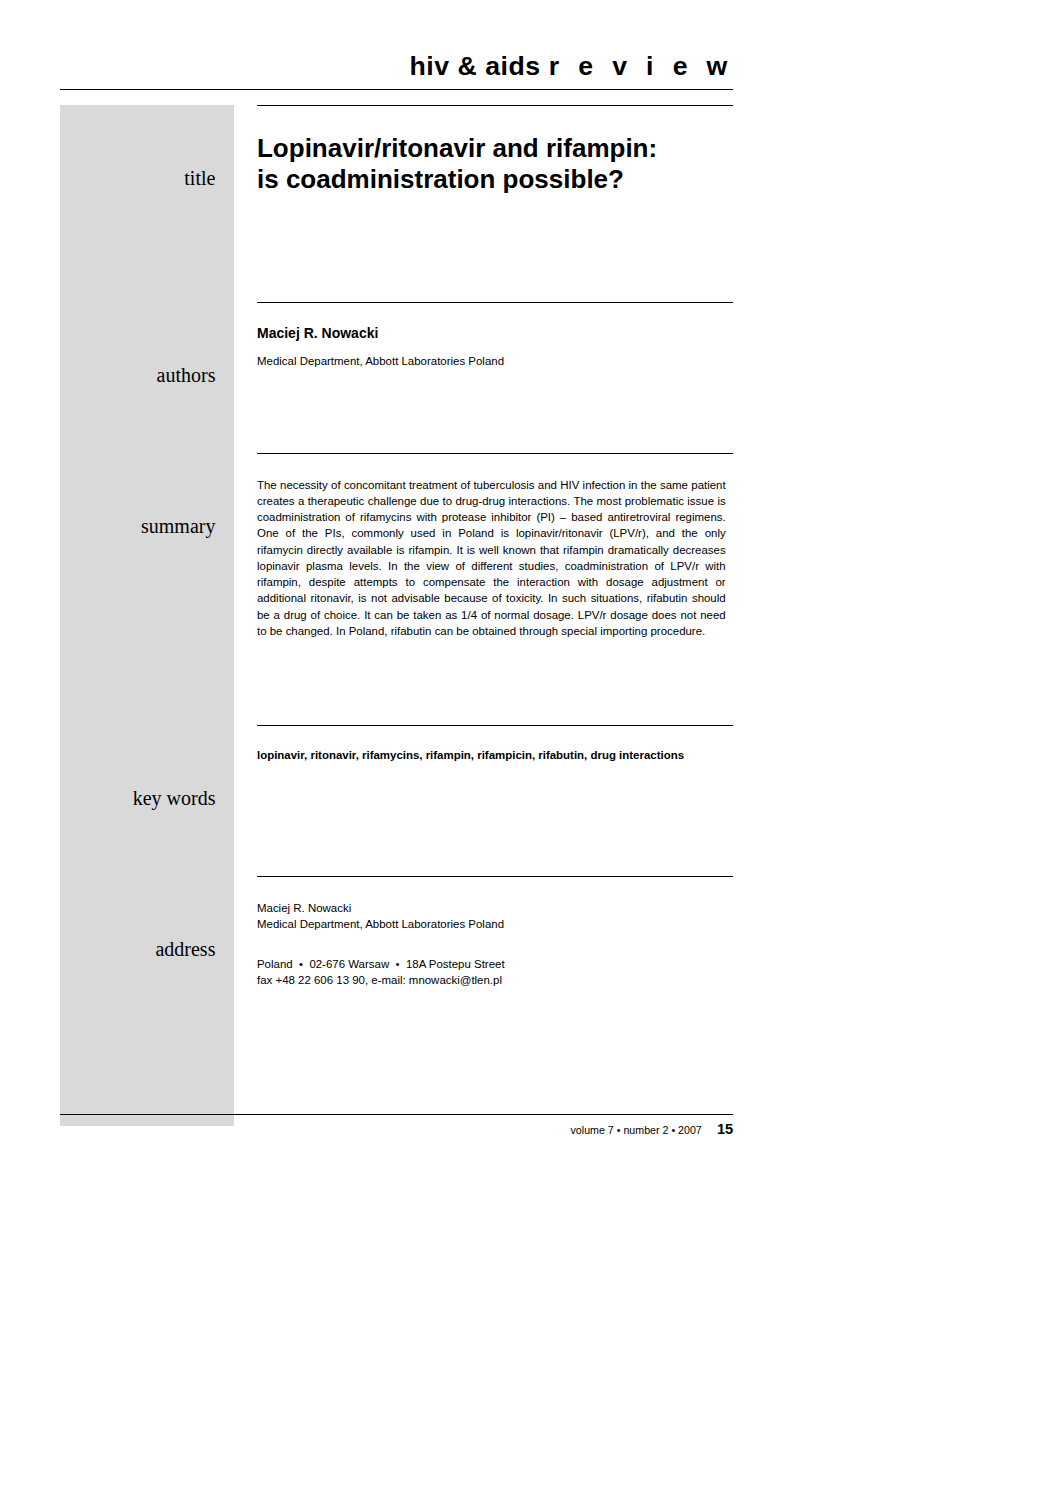hiv & aids r e v i e w
title
authors
summary
key words
address
Lopinavir/ritonavir and rifampin:
is coadministration possible?
Maciej R. Nowacki
Medical Department, Abbott Laboratories Poland
The necessity of concomitant treatment of tuberculosis and HIV infection in the same patient creates a therapeutic challenge due to drug-drug interactions. The most problematic issue is coadministration of rifamycins with protease inhibitor (PI) – based antiretroviral regimens. One of the PIs, commonly used in Poland is lopinavir/ritonavir (LPV/r), and the only rifamycin directly available is rifampin. It is well known that rifampin dramatically decreases lopinavir plasma levels. In the view of different studies, coadministration of LPV/r with rifampin, despite attempts to compensate the interaction with dosage adjustment or additional ritonavir, is not advisable because of toxicity. In such situations, rifabutin should be a drug of choice. It can be taken as 1/4 of normal dosage. LPV/r dosage does not need to be changed. In Poland, rifabutin can be obtained through special importing procedure.
lopinavir, ritonavir, rifamycins, rifampin, rifampicin, rifabutin, drug interactions
Maciej R. Nowacki
Medical Department, Abbott Laboratories Poland
Poland • 02-676 Warsaw • 18A Postepu Street
fax +48 22 606 13 90, e-mail: mnowacki@tlen.pl
volume 7 • number 2 • 2007 15